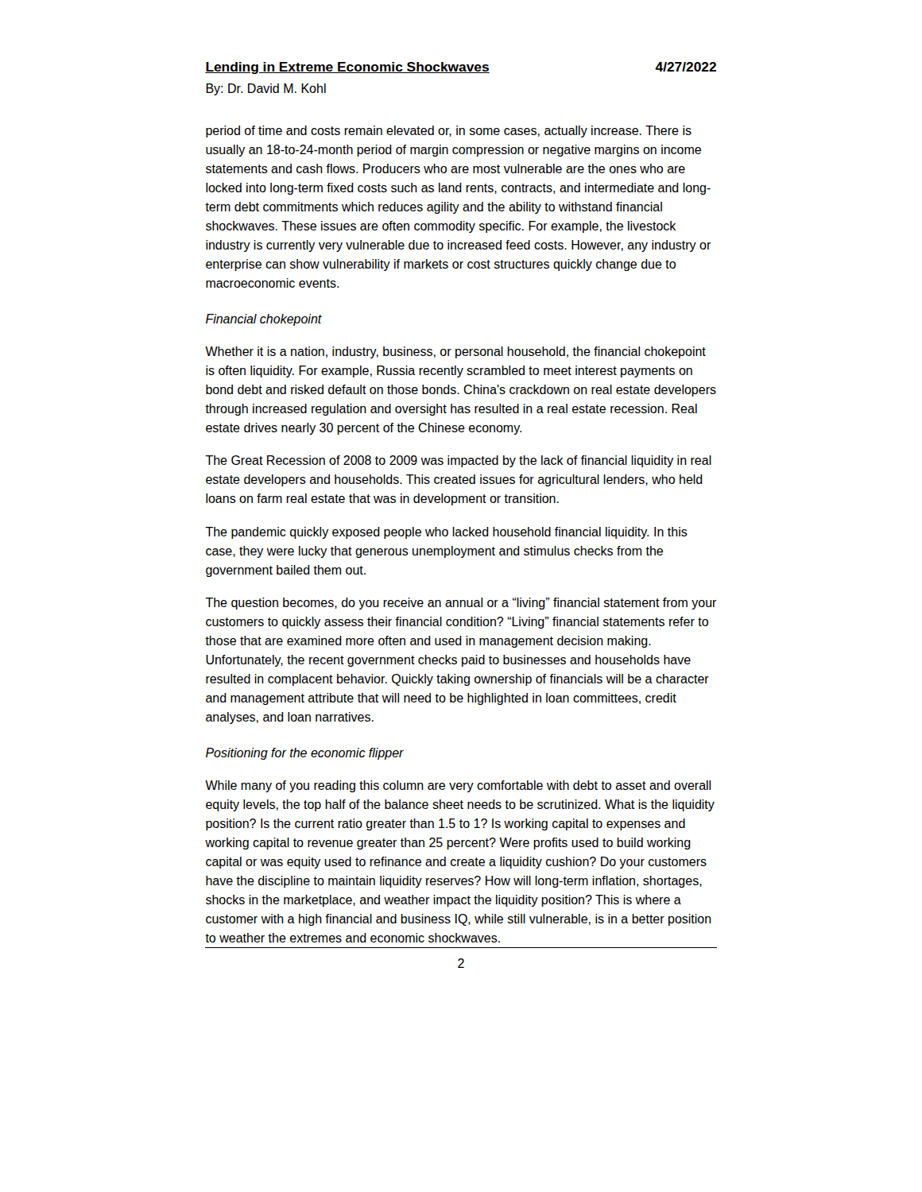Lending in Extreme Economic Shockwaves 4/27/2022
By: Dr. David M. Kohl
period of time and costs remain elevated or, in some cases, actually increase. There is usually an 18-to-24-month period of margin compression or negative margins on income statements and cash flows. Producers who are most vulnerable are the ones who are locked into long-term fixed costs such as land rents, contracts, and intermediate and long-term debt commitments which reduces agility and the ability to withstand financial shockwaves. These issues are often commodity specific. For example, the livestock industry is currently very vulnerable due to increased feed costs. However, any industry or enterprise can show vulnerability if markets or cost structures quickly change due to macroeconomic events.
Financial chokepoint
Whether it is a nation, industry, business, or personal household, the financial chokepoint is often liquidity. For example, Russia recently scrambled to meet interest payments on bond debt and risked default on those bonds. China's crackdown on real estate developers through increased regulation and oversight has resulted in a real estate recession. Real estate drives nearly 30 percent of the Chinese economy.
The Great Recession of 2008 to 2009 was impacted by the lack of financial liquidity in real estate developers and households. This created issues for agricultural lenders, who held loans on farm real estate that was in development or transition.
The pandemic quickly exposed people who lacked household financial liquidity. In this case, they were lucky that generous unemployment and stimulus checks from the government bailed them out.
The question becomes, do you receive an annual or a “living” financial statement from your customers to quickly assess their financial condition? “Living” financial statements refer to those that are examined more often and used in management decision making. Unfortunately, the recent government checks paid to businesses and households have resulted in complacent behavior. Quickly taking ownership of financials will be a character and management attribute that will need to be highlighted in loan committees, credit analyses, and loan narratives.
Positioning for the economic flipper
While many of you reading this column are very comfortable with debt to asset and overall equity levels, the top half of the balance sheet needs to be scrutinized. What is the liquidity position? Is the current ratio greater than 1.5 to 1? Is working capital to expenses and working capital to revenue greater than 25 percent? Were profits used to build working capital or was equity used to refinance and create a liquidity cushion? Do your customers have the discipline to maintain liquidity reserves? How will long-term inflation, shortages, shocks in the marketplace, and weather impact the liquidity position? This is where a customer with a high financial and business IQ, while still vulnerable, is in a better position to weather the extremes and economic shockwaves.
2